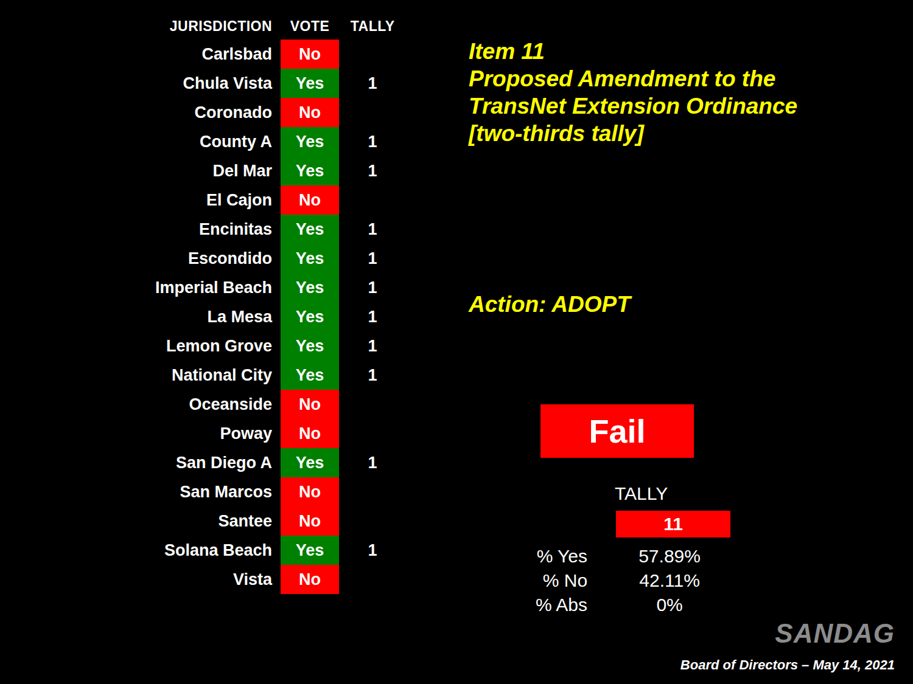| JURISDICTION | VOTE | TALLY |
| --- | --- | --- |
| Carlsbad | No | |
| Chula Vista | Yes | 1 |
| Coronado | No | |
| County A | Yes | 1 |
| Del Mar | Yes | 1 |
| El Cajon | No | |
| Encinitas | Yes | 1 |
| Escondido | Yes | 1 |
| Imperial Beach | Yes | 1 |
| La Mesa | Yes | 1 |
| Lemon Grove | Yes | 1 |
| National City | Yes | 1 |
| Oceanside | No | |
| Poway | No | |
| San Diego A | Yes | 1 |
| San Marcos | No | |
| Santee | No | |
| Solana Beach | Yes | 1 |
| Vista | No | |
Item 11
Proposed Amendment to the
TransNet Extension Ordinance
[two-thirds tally]
Action: ADOPT
Fail
TALLY
11
| % Yes | 57.89% |
| % No | 42.11% |
| % Abs | 0% |
SANDAG
Board of Directors – May 14, 2021